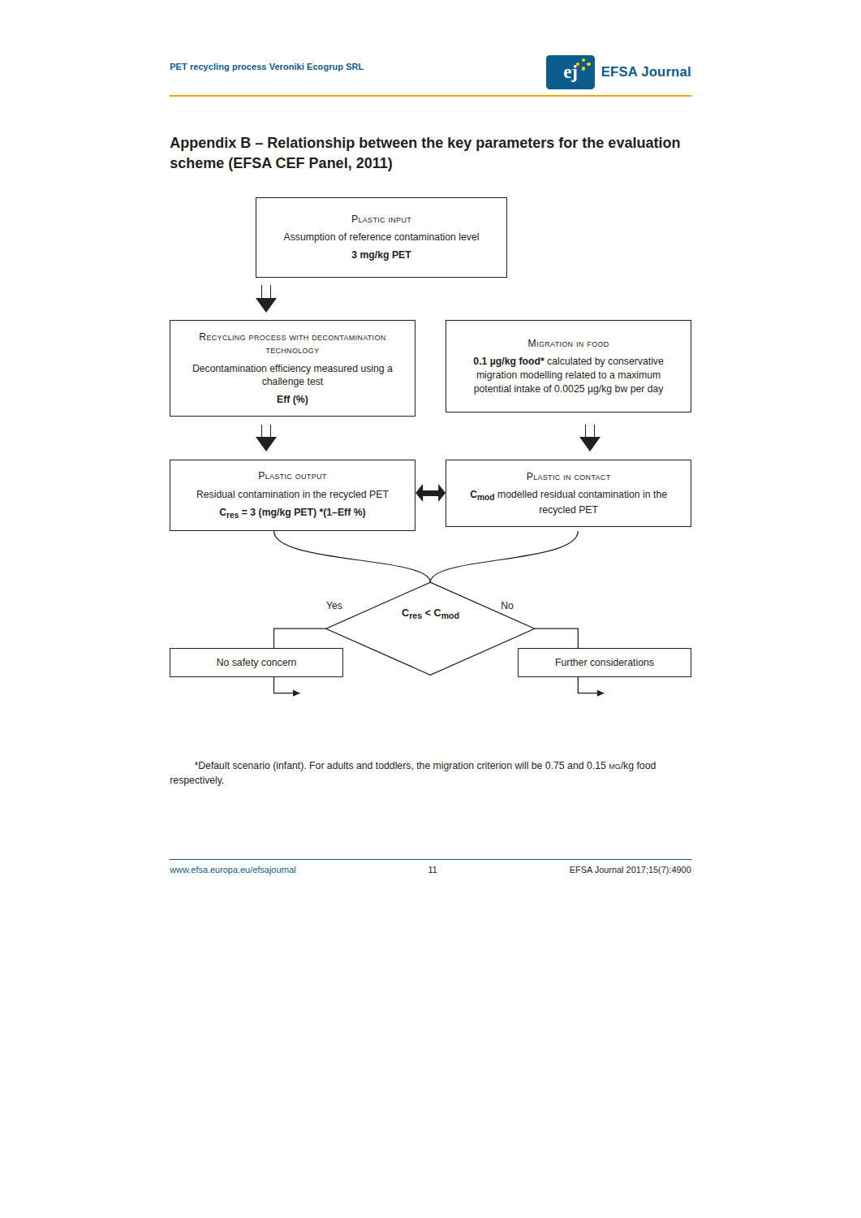PET recycling process Veroniki Ecogrup SRL
ej
EFSA Journal
Appendix B – Relationship between the key parameters for the evaluation scheme (EFSA CEF Panel, 2011)
Plastic input
Assumption of reference contamination level
3 mg/kg PET
Recycling process with decontamination technology
Decontamination efficiency measured using a challenge test
Eff (%)
Migration in food
0.1 µg/kg food* calculated by conservative migration modelling related to a maximum potential intake of 0.0025 µg/kg bw per day
Plastic output
Residual contamination in the recycled PET
Cres = 3 (mg/kg PET) *(1–Eff %)
Plastic in contact
Cmod modelled residual contamination in the recycled PET
Cres < Cmod
Yes
No
No safety concern
Further considerations
*Default scenario (infant). For adults and toddlers, the migration criterion will be 0.75 and 0.15 µg/kg food respectively.
www.efsa.europa.eu/efsajournal
11
EFSA Journal 2017;15(7):4900